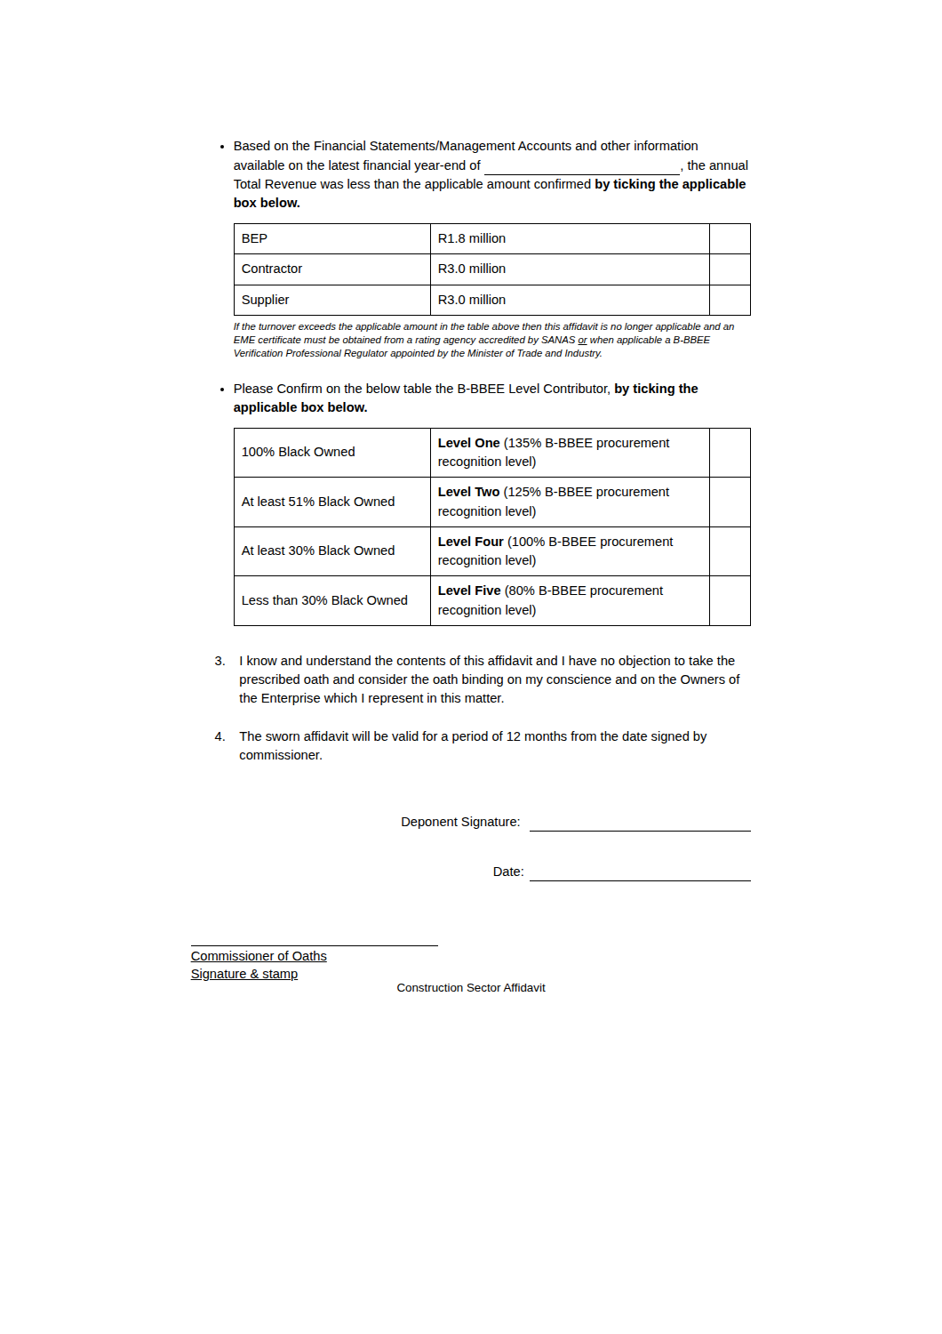Based on the Financial Statements/Management Accounts and other information available on the latest financial year-end of , the annual Total Revenue was less than the applicable amount confirmed by ticking the applicable box below.
| BEP | R1.8 million | |
| Contractor | R3.0 million | |
| Supplier | R3.0 million | |
If the turnover exceeds the applicable amount in the table above then this affidavit is no longer applicable and an EME certificate must be obtained from a rating agency accredited by SANAS or when applicable a B-BBEE Verification Professional Regulator appointed by the Minister of Trade and Industry.
Please Confirm on the below table the B-BBEE Level Contributor, by ticking the applicable box below.
| 100% Black Owned | Level One (135% B-BBEE procurement recognition level) | |
| At least 51% Black Owned | Level Two (125% B-BBEE procurement recognition level) | |
| At least 30% Black Owned | Level Four (100% B-BBEE procurement recognition level) | |
| Less than 30% Black Owned | Level Five (80% B-BBEE procurement recognition level) | |
I know and understand the contents of this affidavit and I have no objection to take the prescribed oath and consider the oath binding on my conscience and on the Owners of the Enterprise which I represent in this matter.
The sworn affidavit will be valid for a period of 12 months from the date signed by commissioner.
Deponent Signature:
Date:
Commissioner of Oaths
Signature & stamp
Construction Sector Affidavit